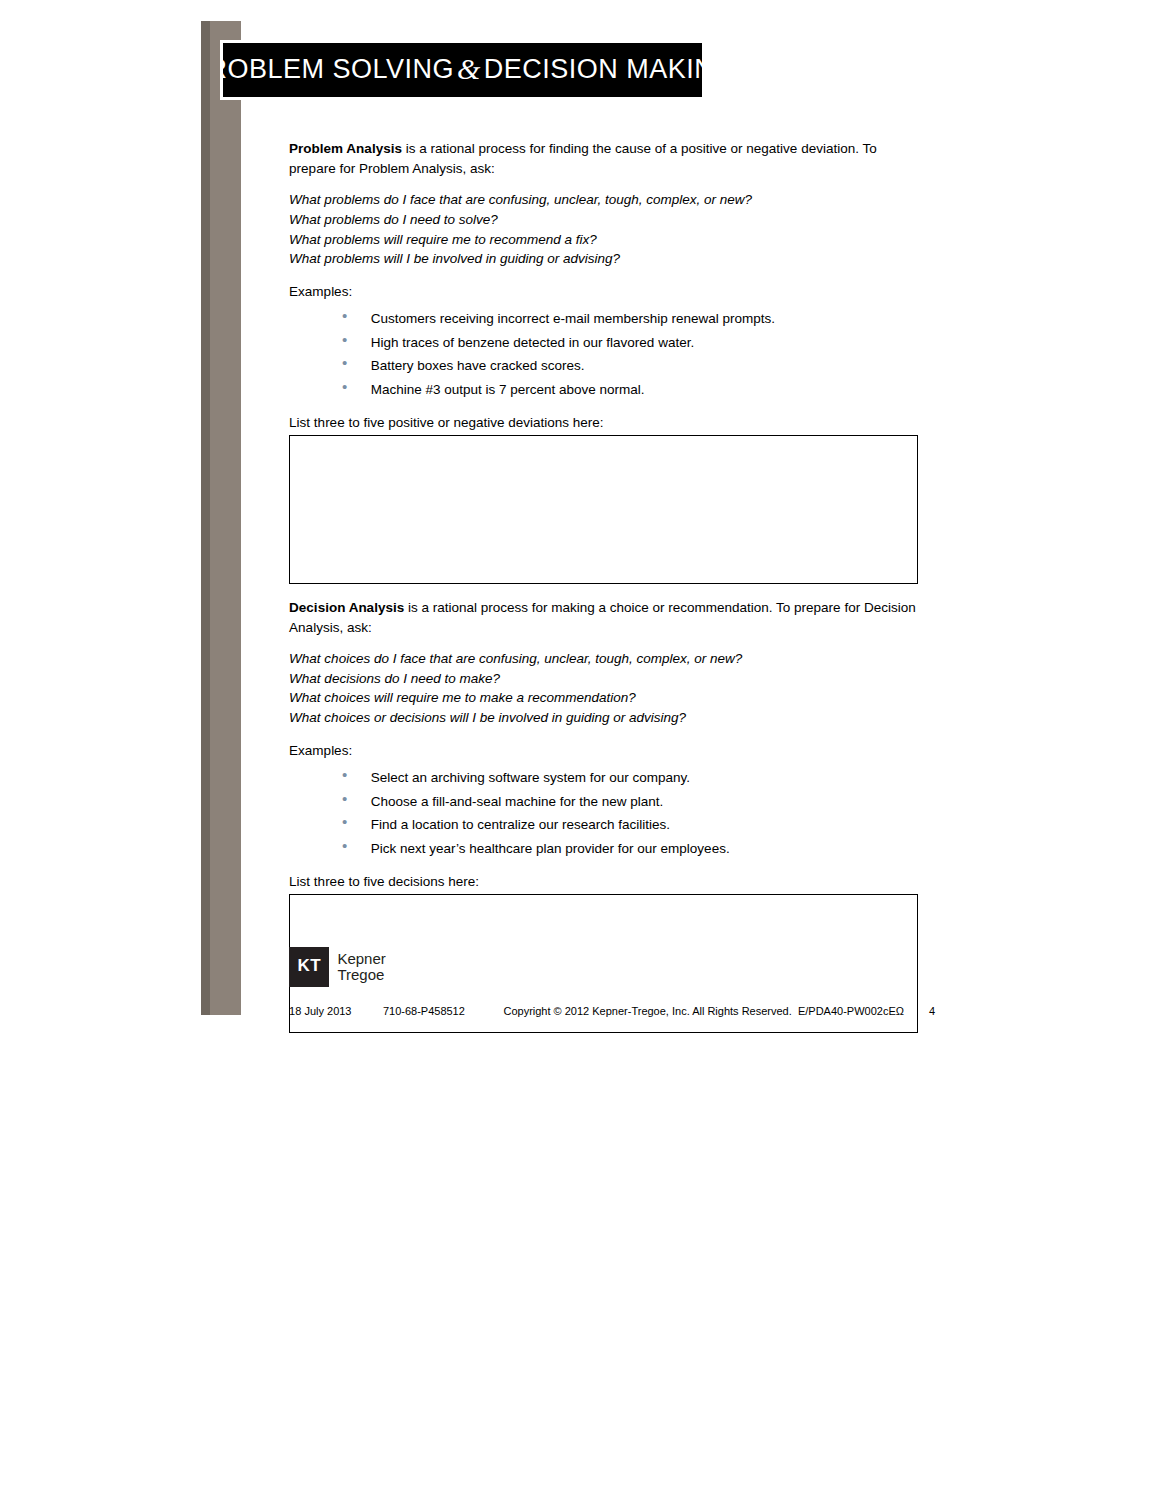Problem Solving&Decision Making
Problem Analysis is a rational process for finding the cause of a positive or negative deviation. To prepare for Problem Analysis, ask:
What problems do I face that are confusing, unclear, tough, complex, or new? What problems do I need to solve? What problems will require me to recommend a fix? What problems will I be involved in guiding or advising?
Examples:
Customers receiving incorrect e-mail membership renewal prompts.
High traces of benzene detected in our flavored water.
Battery boxes have cracked scores.
Machine #3 output is 7 percent above normal.
List three to five positive or negative deviations here:
Decision Analysis is a rational process for making a choice or recommendation. To prepare for Decision Analysis, ask:
What choices do I face that are confusing, unclear, tough, complex, or new? What decisions do I need to make? What choices will require me to make a recommendation? What choices or decisions will I be involved in guiding or advising?
Examples:
Select an archiving software system for our company.
Choose a fill-and-seal machine for the new plant.
Find a location to centralize our research facilities.
Pick next year’s healthcare plan provider for our employees.
List three to five decisions here:
KT
Kepner Tregoe
18 July 2013 710-68-P458512 Copyright © 2012 Kepner-Tregoe, Inc. All Rights Reserved. E/PDA40-PW002cEΩ 4